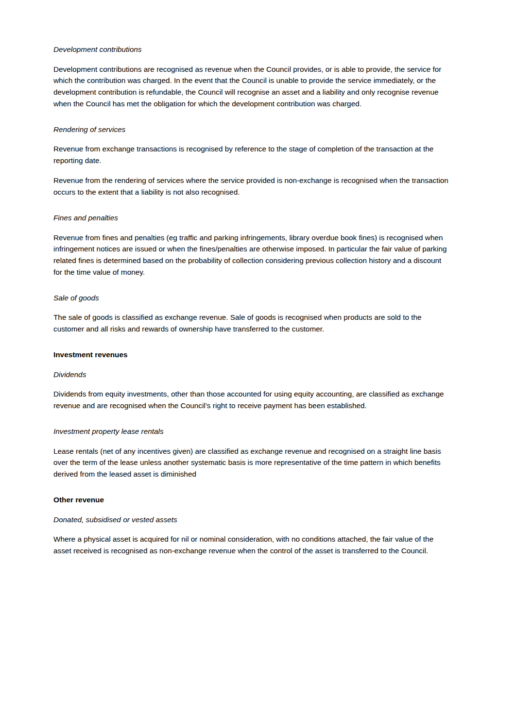Development contributions
Development contributions are recognised as revenue when the Council provides, or is able to provide, the service for which the contribution was charged. In the event that the Council is unable to provide the service immediately, or the development contribution is refundable, the Council will recognise an asset and a liability and only recognise revenue when the Council has met the obligation for which the development contribution was charged.
Rendering of services
Revenue from exchange transactions is recognised by reference to the stage of completion of the transaction at the reporting date.
Revenue from the rendering of services where the service provided is non-exchange is recognised when the transaction occurs to the extent that a liability is not also recognised.
Fines and penalties
Revenue from fines and penalties (eg traffic and parking infringements, library overdue book fines) is recognised when infringement notices are issued or when the fines/penalties are otherwise imposed. In particular the fair value of parking related fines is determined based on the probability of collection considering previous collection history and a discount for the time value of money.
Sale of goods
The sale of goods is classified as exchange revenue. Sale of goods is recognised when products are sold to the customer and all risks and rewards of ownership have transferred to the customer.
Investment revenues
Dividends
Dividends from equity investments, other than those accounted for using equity accounting, are classified as exchange revenue and are recognised when the Council’s right to receive payment has been established.
Investment property lease rentals
Lease rentals (net of any incentives given) are classified as exchange revenue and recognised on a straight line basis over the term of the lease unless another systematic basis is more representative of the time pattern in which benefits derived from the leased asset is diminished
Other revenue
Donated, subsidised or vested assets
Where a physical asset is acquired for nil or nominal consideration, with no conditions attached, the fair value of the asset received is recognised as non-exchange revenue when the control of the asset is transferred to the Council.